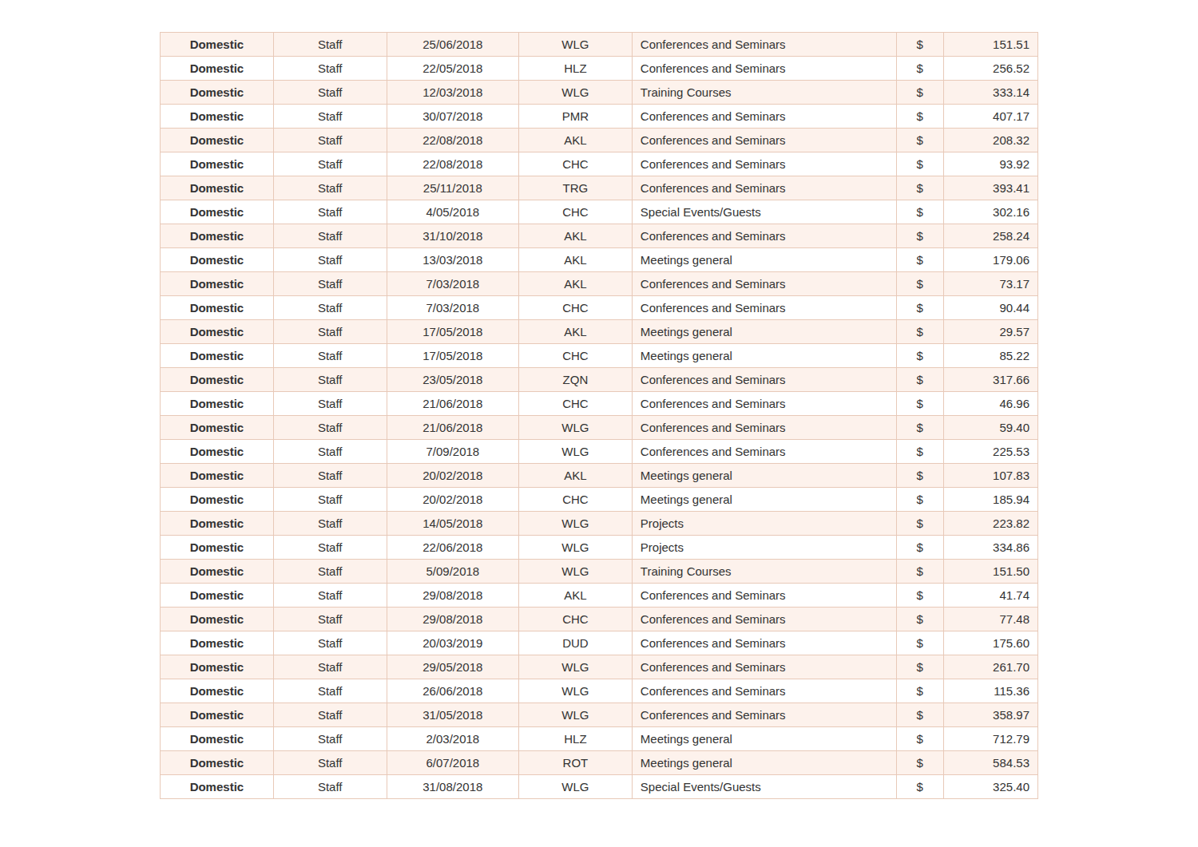| Domestic | Staff | 25/06/2018 | WLG | Conferences and Seminars | $ | 151.51 |
| Domestic | Staff | 22/05/2018 | HLZ | Conferences and Seminars | $ | 256.52 |
| Domestic | Staff | 12/03/2018 | WLG | Training Courses | $ | 333.14 |
| Domestic | Staff | 30/07/2018 | PMR | Conferences and Seminars | $ | 407.17 |
| Domestic | Staff | 22/08/2018 | AKL | Conferences and Seminars | $ | 208.32 |
| Domestic | Staff | 22/08/2018 | CHC | Conferences and Seminars | $ | 93.92 |
| Domestic | Staff | 25/11/2018 | TRG | Conferences and Seminars | $ | 393.41 |
| Domestic | Staff | 4/05/2018 | CHC | Special Events/Guests | $ | 302.16 |
| Domestic | Staff | 31/10/2018 | AKL | Conferences and Seminars | $ | 258.24 |
| Domestic | Staff | 13/03/2018 | AKL | Meetings general | $ | 179.06 |
| Domestic | Staff | 7/03/2018 | AKL | Conferences and Seminars | $ | 73.17 |
| Domestic | Staff | 7/03/2018 | CHC | Conferences and Seminars | $ | 90.44 |
| Domestic | Staff | 17/05/2018 | AKL | Meetings general | $ | 29.57 |
| Domestic | Staff | 17/05/2018 | CHC | Meetings general | $ | 85.22 |
| Domestic | Staff | 23/05/2018 | ZQN | Conferences and Seminars | $ | 317.66 |
| Domestic | Staff | 21/06/2018 | CHC | Conferences and Seminars | $ | 46.96 |
| Domestic | Staff | 21/06/2018 | WLG | Conferences and Seminars | $ | 59.40 |
| Domestic | Staff | 7/09/2018 | WLG | Conferences and Seminars | $ | 225.53 |
| Domestic | Staff | 20/02/2018 | AKL | Meetings general | $ | 107.83 |
| Domestic | Staff | 20/02/2018 | CHC | Meetings general | $ | 185.94 |
| Domestic | Staff | 14/05/2018 | WLG | Projects | $ | 223.82 |
| Domestic | Staff | 22/06/2018 | WLG | Projects | $ | 334.86 |
| Domestic | Staff | 5/09/2018 | WLG | Training Courses | $ | 151.50 |
| Domestic | Staff | 29/08/2018 | AKL | Conferences and Seminars | $ | 41.74 |
| Domestic | Staff | 29/08/2018 | CHC | Conferences and Seminars | $ | 77.48 |
| Domestic | Staff | 20/03/2019 | DUD | Conferences and Seminars | $ | 175.60 |
| Domestic | Staff | 29/05/2018 | WLG | Conferences and Seminars | $ | 261.70 |
| Domestic | Staff | 26/06/2018 | WLG | Conferences and Seminars | $ | 115.36 |
| Domestic | Staff | 31/05/2018 | WLG | Conferences and Seminars | $ | 358.97 |
| Domestic | Staff | 2/03/2018 | HLZ | Meetings general | $ | 712.79 |
| Domestic | Staff | 6/07/2018 | ROT | Meetings general | $ | 584.53 |
| Domestic | Staff | 31/08/2018 | WLG | Special Events/Guests | $ | 325.40 |